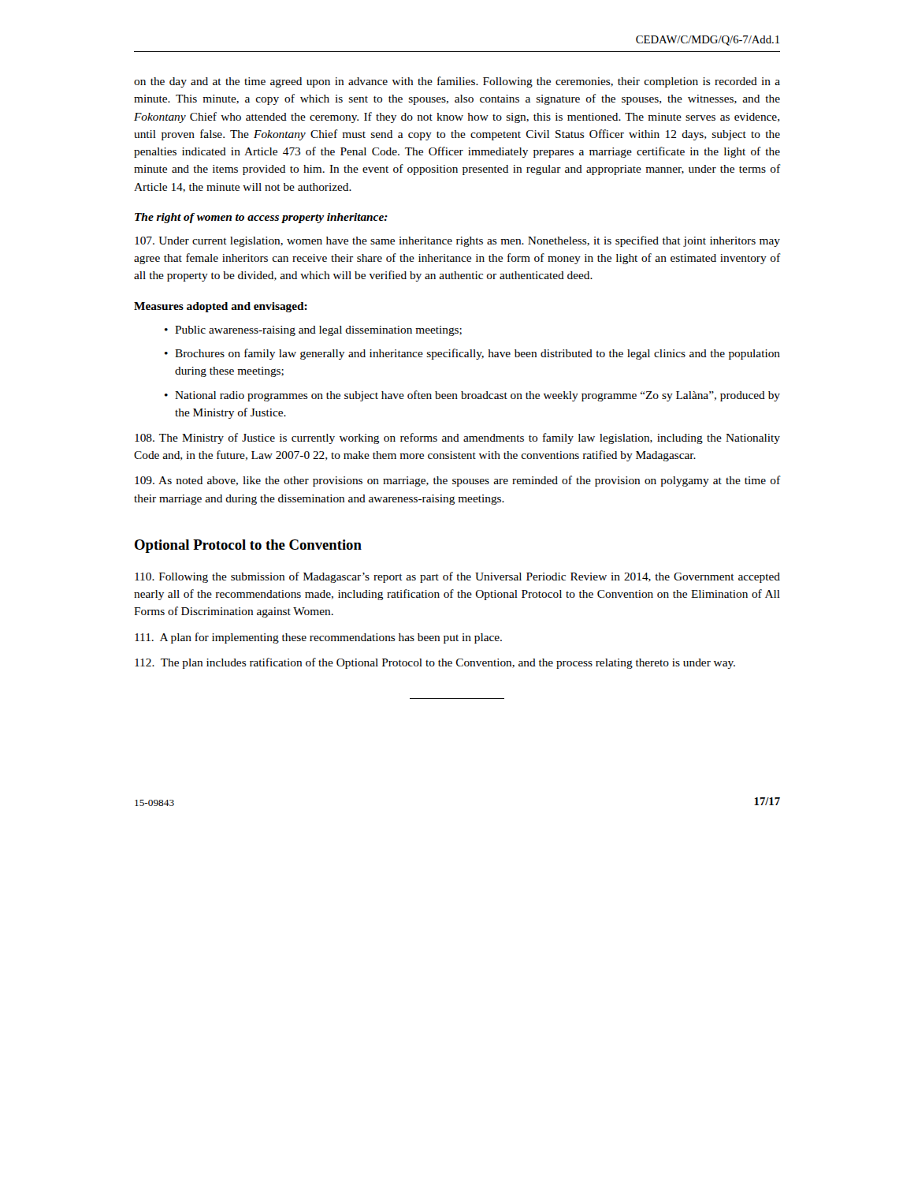CEDAW/C/MDG/Q/6-7/Add.1
on the day and at the time agreed upon in advance with the families. Following the ceremonies, their completion is recorded in a minute. This minute, a copy of which is sent to the spouses, also contains a signature of the spouses, the witnesses, and the Fokontany Chief who attended the ceremony. If they do not know how to sign, this is mentioned. The minute serves as evidence, until proven false. The Fokontany Chief must send a copy to the competent Civil Status Officer within 12 days, subject to the penalties indicated in Article 473 of the Penal Code. The Officer immediately prepares a marriage certificate in the light of the minute and the items provided to him. In the event of opposition presented in regular and appropriate manner, under the terms of Article 14, the minute will not be authorized.
The right of women to access property inheritance:
107. Under current legislation, women have the same inheritance rights as men. Nonetheless, it is specified that joint inheritors may agree that female inheritors can receive their share of the inheritance in the form of money in the light of an estimated inventory of all the property to be divided, and which will be verified by an authentic or authenticated deed.
Measures adopted and envisaged:
Public awareness-raising and legal dissemination meetings;
Brochures on family law generally and inheritance specifically, have been distributed to the legal clinics and the population during these meetings;
National radio programmes on the subject have often been broadcast on the weekly programme “Zo sy Lalàna”, produced by the Ministry of Justice.
108. The Ministry of Justice is currently working on reforms and amendments to family law legislation, including the Nationality Code and, in the future, Law 2007-0 22, to make them more consistent with the conventions ratified by Madagascar.
109. As noted above, like the other provisions on marriage, the spouses are reminded of the provision on polygamy at the time of their marriage and during the dissemination and awareness-raising meetings.
Optional Protocol to the Convention
110. Following the submission of Madagascar’s report as part of the Universal Periodic Review in 2014, the Government accepted nearly all of the recommendations made, including ratification of the Optional Protocol to the Convention on the Elimination of All Forms of Discrimination against Women.
111. A plan for implementing these recommendations has been put in place.
112. The plan includes ratification of the Optional Protocol to the Convention, and the process relating thereto is under way.
15-09843 17/17